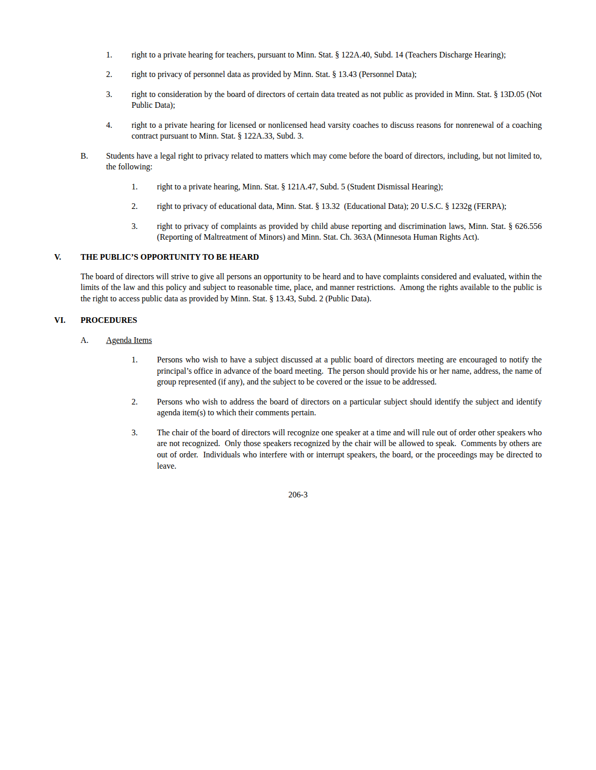1. right to a private hearing for teachers, pursuant to Minn. Stat. § 122A.40, Subd. 14 (Teachers Discharge Hearing);
2. right to privacy of personnel data as provided by Minn. Stat. § 13.43 (Personnel Data);
3. right to consideration by the board of directors of certain data treated as not public as provided in Minn. Stat. § 13D.05 (Not Public Data);
4. right to a private hearing for licensed or nonlicensed head varsity coaches to discuss reasons for nonrenewal of a coaching contract pursuant to Minn. Stat. § 122A.33, Subd. 3.
B. Students have a legal right to privacy related to matters which may come before the board of directors, including, but not limited to, the following:
1. right to a private hearing, Minn. Stat. § 121A.47, Subd. 5 (Student Dismissal Hearing);
2. right to privacy of educational data, Minn. Stat. § 13.32 (Educational Data); 20 U.S.C. § 1232g (FERPA);
3. right to privacy of complaints as provided by child abuse reporting and discrimination laws, Minn. Stat. § 626.556 (Reporting of Maltreatment of Minors) and Minn. Stat. Ch. 363A (Minnesota Human Rights Act).
V.
THE PUBLIC’S OPPORTUNITY TO BE HEARD
The board of directors will strive to give all persons an opportunity to be heard and to have complaints considered and evaluated, within the limits of the law and this policy and subject to reasonable time, place, and manner restrictions. Among the rights available to the public is the right to access public data as provided by Minn. Stat. § 13.43, Subd. 2 (Public Data).
VI.
PROCEDURES
A. Agenda Items
1. Persons who wish to have a subject discussed at a public board of directors meeting are encouraged to notify the principal’s office in advance of the board meeting. The person should provide his or her name, address, the name of group represented (if any), and the subject to be covered or the issue to be addressed.
2. Persons who wish to address the board of directors on a particular subject should identify the subject and identify agenda item(s) to which their comments pertain.
3. The chair of the board of directors will recognize one speaker at a time and will rule out of order other speakers who are not recognized. Only those speakers recognized by the chair will be allowed to speak. Comments by others are out of order. Individuals who interfere with or interrupt speakers, the board, or the proceedings may be directed to leave.
206-3